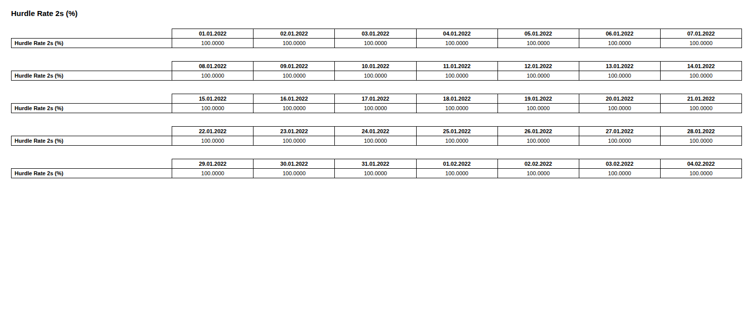Hurdle Rate 2s (%)
| | 01.01.2022 | 02.01.2022 | 03.01.2022 | 04.01.2022 | 05.01.2022 | 06.01.2022 | 07.01.2022 |
| --- | --- | --- | --- | --- | --- | --- | --- |
| Hurdle Rate 2s (%) | 100.0000 | 100.0000 | 100.0000 | 100.0000 | 100.0000 | 100.0000 | 100.0000 |
| | 08.01.2022 | 09.01.2022 | 10.01.2022 | 11.01.2022 | 12.01.2022 | 13.01.2022 | 14.01.2022 |
| --- | --- | --- | --- | --- | --- | --- | --- |
| Hurdle Rate 2s (%) | 100.0000 | 100.0000 | 100.0000 | 100.0000 | 100.0000 | 100.0000 | 100.0000 |
| | 15.01.2022 | 16.01.2022 | 17.01.2022 | 18.01.2022 | 19.01.2022 | 20.01.2022 | 21.01.2022 |
| --- | --- | --- | --- | --- | --- | --- | --- |
| Hurdle Rate 2s (%) | 100.0000 | 100.0000 | 100.0000 | 100.0000 | 100.0000 | 100.0000 | 100.0000 |
| | 22.01.2022 | 23.01.2022 | 24.01.2022 | 25.01.2022 | 26.01.2022 | 27.01.2022 | 28.01.2022 |
| --- | --- | --- | --- | --- | --- | --- | --- |
| Hurdle Rate 2s (%) | 100.0000 | 100.0000 | 100.0000 | 100.0000 | 100.0000 | 100.0000 | 100.0000 |
| | 29.01.2022 | 30.01.2022 | 31.01.2022 | 01.02.2022 | 02.02.2022 | 03.02.2022 | 04.02.2022 |
| --- | --- | --- | --- | --- | --- | --- | --- |
| Hurdle Rate 2s (%) | 100.0000 | 100.0000 | 100.0000 | 100.0000 | 100.0000 | 100.0000 | 100.0000 |